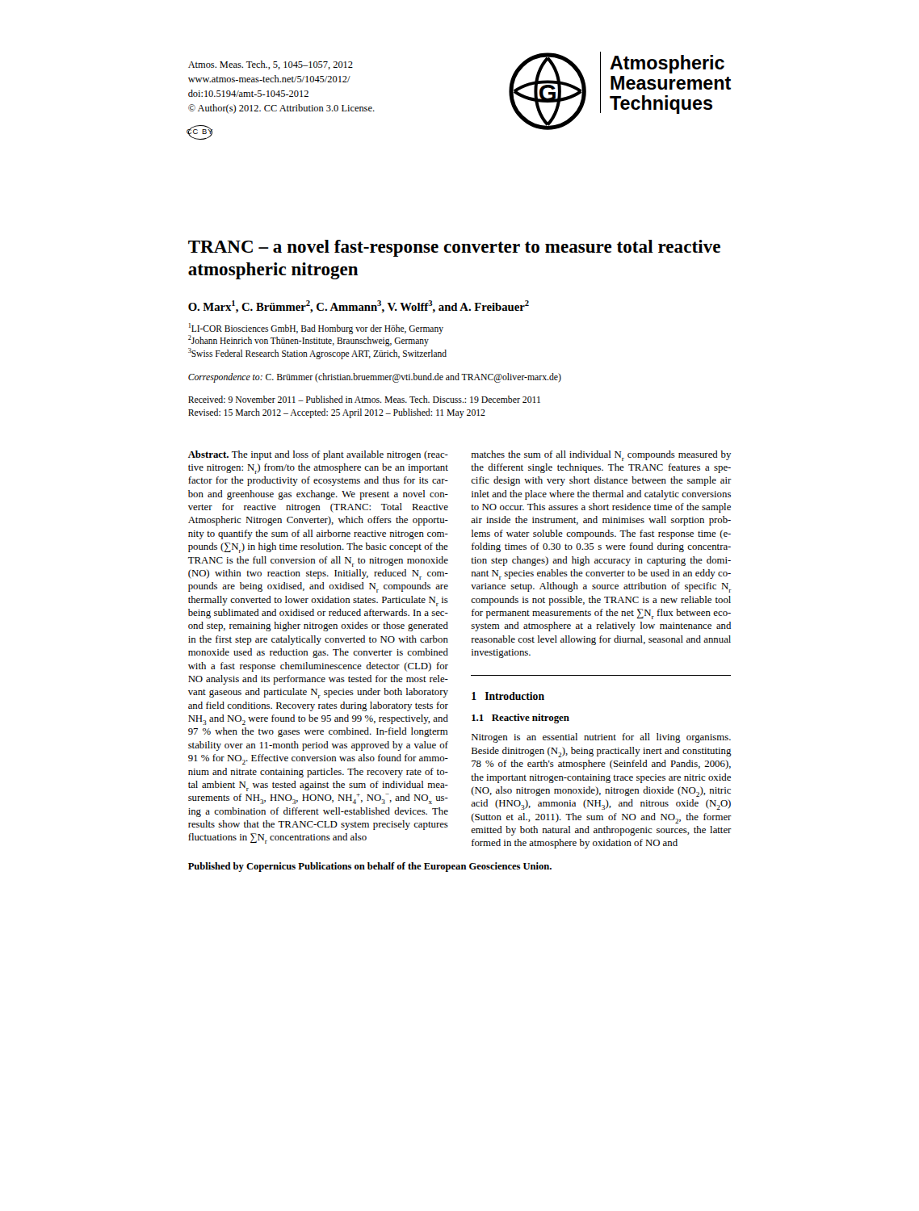Atmos. Meas. Tech., 5, 1045–1057, 2012
www.atmos-meas-tech.net/5/1045/2012/
doi:10.5194/amt-5-1045-2012
© Author(s) 2012. CC Attribution 3.0 License.
CC BY
G
Atmospheric
Measurement
Techniques
TRANC – a novel fast-response converter to measure total reactive atmospheric nitrogen
O. Marx1, C. Brümmer2, C. Ammann3, V. Wolff3, and A. Freibauer2
1LI-COR Biosciences GmbH, Bad Homburg vor der Höhe, Germany
2Johann Heinrich von Thünen-Institute, Braunschweig, Germany
3Swiss Federal Research Station Agroscope ART, Zürich, Switzerland
Correspondence to: C. Brümmer (christian.bruemmer@vti.bund.de and TRANC@oliver-marx.de)
Received: 9 November 2011 – Published in Atmos. Meas. Tech. Discuss.: 19 December 2011
Revised: 15 March 2012 – Accepted: 25 April 2012 – Published: 11 May 2012
Abstract. The input and loss of plant available nitrogen (reactive nitrogen: Nr) from/to the atmosphere can be an important factor for the productivity of ecosystems and thus for its carbon and greenhouse gas exchange. We present a novel converter for reactive nitrogen (TRANC: Total Reactive Atmospheric Nitrogen Converter), which offers the opportunity to quantify the sum of all airborne reactive nitrogen compounds (∑Nr) in high time resolution. The basic concept of the TRANC is the full conversion of all Nr to nitrogen monoxide (NO) within two reaction steps. Initially, reduced Nr compounds are being oxidised, and oxidised Nr compounds are thermally converted to lower oxidation states. Particulate Nr is being sublimated and oxidised or reduced afterwards. In a second step, remaining higher nitrogen oxides or those generated in the first step are catalytically converted to NO with carbon monoxide used as reduction gas. The converter is combined with a fast response chemiluminescence detector (CLD) for NO analysis and its performance was tested for the most relevant gaseous and particulate Nr species under both laboratory and field conditions. Recovery rates during laboratory tests for NH3 and NO2 were found to be 95 and 99 %, respectively, and 97 % when the two gases were combined. In-field longterm stability over an 11-month period was approved by a value of 91 % for NO2. Effective conversion was also found for ammonium and nitrate containing particles. The recovery rate of total ambient Nr was tested against the sum of individual measurements of NH3, HNO3, HONO, NH4+, NO3−, and NOx using a combination of different well-established devices. The results show that the TRANC-CLD system precisely captures fluctuations in ∑Nr concentrations and also
matches the sum of all individual Nr compounds measured by the different single techniques. The TRANC features a specific design with very short distance between the sample air inlet and the place where the thermal and catalytic conversions to NO occur. This assures a short residence time of the sample air inside the instrument, and minimises wall sorption problems of water soluble compounds. The fast response time (e-folding times of 0.30 to 0.35 s were found during concentration step changes) and high accuracy in capturing the dominant Nr species enables the converter to be used in an eddy covariance setup. Although a source attribution of specific Nr compounds is not possible, the TRANC is a new reliable tool for permanent measurements of the net ∑Nr flux between ecosystem and atmosphere at a relatively low maintenance and reasonable cost level allowing for diurnal, seasonal and annual investigations.
1 Introduction
1.1 Reactive nitrogen
Nitrogen is an essential nutrient for all living organisms. Beside dinitrogen (N2), being practically inert and constituting 78 % of the earth's atmosphere (Seinfeld and Pandis, 2006), the important nitrogen-containing trace species are nitric oxide (NO, also nitrogen monoxide), nitrogen dioxide (NO2), nitric acid (HNO3), ammonia (NH3), and nitrous oxide (N2O) (Sutton et al., 2011). The sum of NO and NO2, the former emitted by both natural and anthropogenic sources, the latter formed in the atmosphere by oxidation of NO and
Published by Copernicus Publications on behalf of the European Geosciences Union.